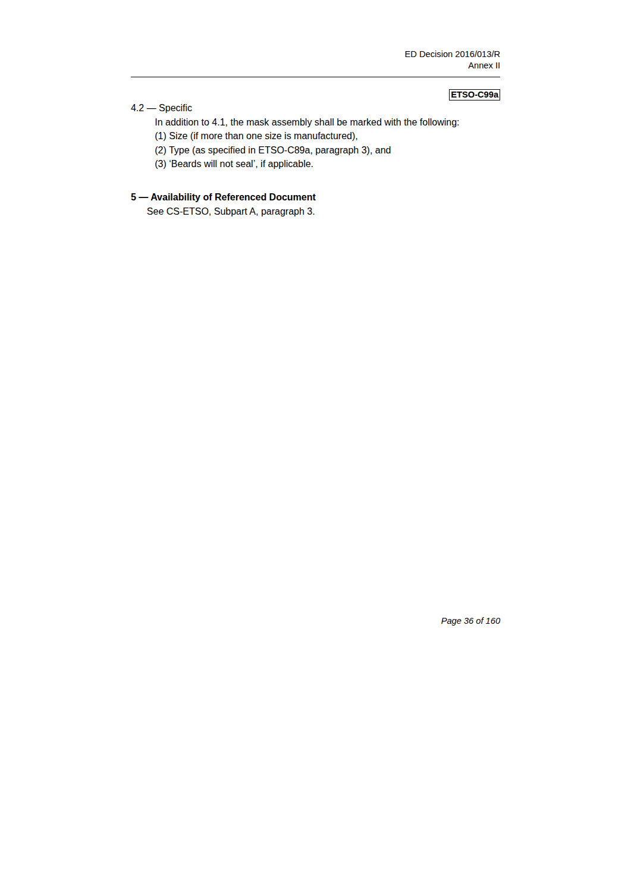ED Decision 2016/013/R Annex II
ETSO-C99a
4.2 — Specific
In addition to 4.1, the mask assembly shall be marked with the following:
(1) Size (if more than one size is manufactured),
(2) Type (as specified in ETSO-C89a, paragraph 3), and
(3) ‘Beards will not seal’, if applicable.
5 — Availability of Referenced Document
See CS-ETSO, Subpart A, paragraph 3.
Page 36 of 160